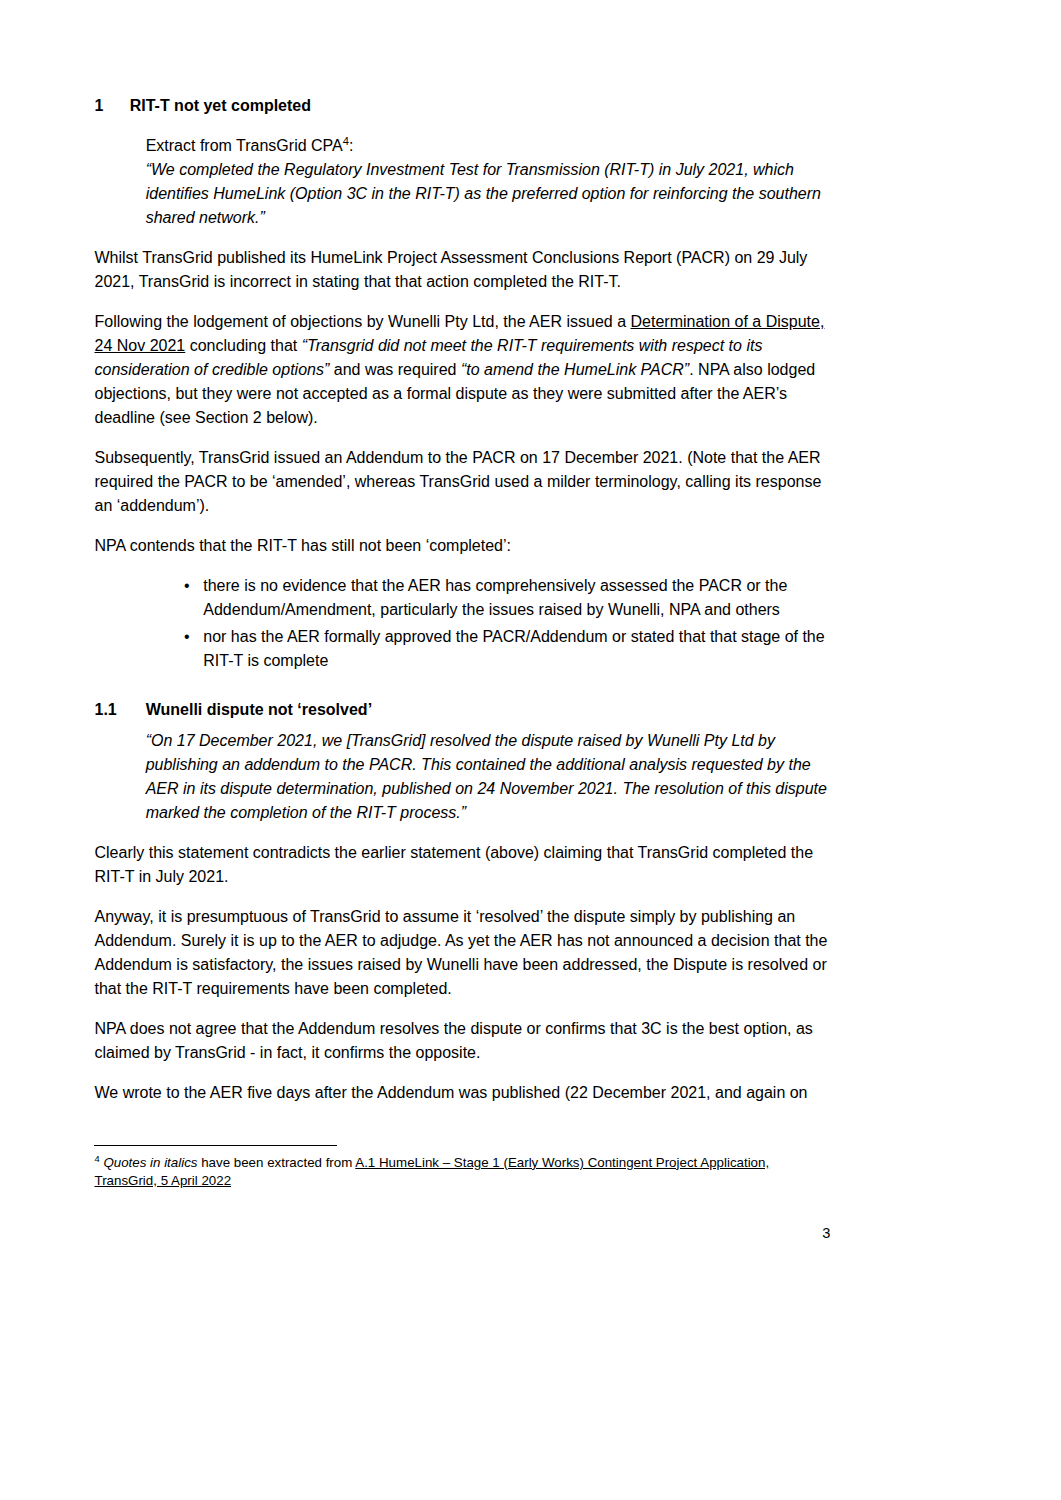1 RIT-T not yet completed
Extract from TransGrid CPA4:
“We completed the Regulatory Investment Test for Transmission (RIT-T) in July 2021, which identifies HumeLink (Option 3C in the RIT-T) as the preferred option for reinforcing the southern shared network.”
Whilst TransGrid published its HumeLink Project Assessment Conclusions Report (PACR) on 29 July 2021, TransGrid is incorrect in stating that that action completed the RIT-T.
Following the lodgement of objections by Wunelli Pty Ltd, the AER issued a Determination of a Dispute, 24 Nov 2021 concluding that “Transgrid did not meet the RIT-T requirements with respect to its consideration of credible options” and was required “to amend the HumeLink PACR”. NPA also lodged objections, but they were not accepted as a formal dispute as they were submitted after the AER’s deadline (see Section 2 below).
Subsequently, TransGrid issued an Addendum to the PACR on 17 December 2021. (Note that the AER required the PACR to be ‘amended’, whereas TransGrid used a milder terminology, calling its response an ‘addendum’).
NPA contends that the RIT-T has still not been ‘completed’:
there is no evidence that the AER has comprehensively assessed the PACR or the Addendum/Amendment, particularly the issues raised by Wunelli, NPA and others
nor has the AER formally approved the PACR/Addendum or stated that that stage of the RIT-T is complete
1.1 Wunelli dispute not ‘resolved’
“On 17 December 2021, we [TransGrid] resolved the dispute raised by Wunelli Pty Ltd by publishing an addendum to the PACR. This contained the additional analysis requested by the AER in its dispute determination, published on 24 November 2021. The resolution of this dispute marked the completion of the RIT-T process.”
Clearly this statement contradicts the earlier statement (above) claiming that TransGrid completed the RIT-T in July 2021.
Anyway, it is presumptuous of TransGrid to assume it ‘resolved’ the dispute simply by publishing an Addendum. Surely it is up to the AER to adjudge. As yet the AER has not announced a decision that the Addendum is satisfactory, the issues raised by Wunelli have been addressed, the Dispute is resolved or that the RIT-T requirements have been completed.
NPA does not agree that the Addendum resolves the dispute or confirms that 3C is the best option, as claimed by TransGrid - in fact, it confirms the opposite.
We wrote to the AER five days after the Addendum was published (22 December 2021, and again on
4 Quotes in italics have been extracted from A.1 HumeLink – Stage 1 (Early Works) Contingent Project Application, TransGrid, 5 April 2022
3